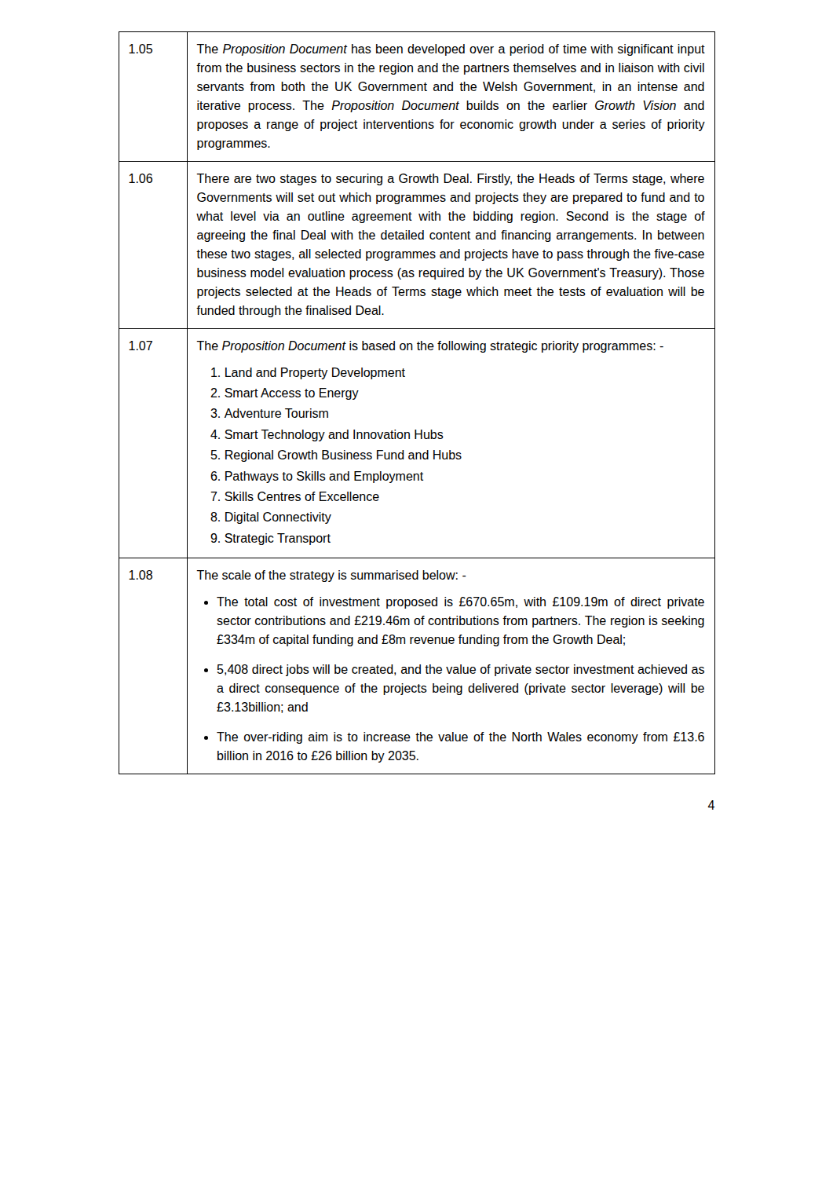| 1.05 | The Proposition Document has been developed over a period of time with significant input from the business sectors in the region and the partners themselves and in liaison with civil servants from both the UK Government and the Welsh Government, in an intense and iterative process. The Proposition Document builds on the earlier Growth Vision and proposes a range of project interventions for economic growth under a series of priority programmes. |
| 1.06 | There are two stages to securing a Growth Deal. Firstly, the Heads of Terms stage, where Governments will set out which programmes and projects they are prepared to fund and to what level via an outline agreement with the bidding region. Second is the stage of agreeing the final Deal with the detailed content and financing arrangements. In between these two stages, all selected programmes and projects have to pass through the five-case business model evaluation process (as required by the UK Government's Treasury). Those projects selected at the Heads of Terms stage which meet the tests of evaluation will be funded through the finalised Deal. |
| 1.07 | The Proposition Document is based on the following strategic priority programmes: - Land and Property Development Smart Access to Energy Adventure Tourism Smart Technology and Innovation Hubs Regional Growth Business Fund and Hubs Pathways to Skills and Employment Skills Centres of Excellence Digital Connectivity Strategic Transport |
| 1.08 | The scale of the strategy is summarised below: - The total cost of investment proposed is £670.65m, with £109.19m of direct private sector contributions and £219.46m of contributions from partners. The region is seeking £334m of capital funding and £8m revenue funding from the Growth Deal; 5,408 direct jobs will be created, and the value of private sector investment achieved as a direct consequence of the projects being delivered (private sector leverage) will be £3.13billion; and The over-riding aim is to increase the value of the North Wales economy from £13.6 billion in 2016 to £26 billion by 2035. |
4